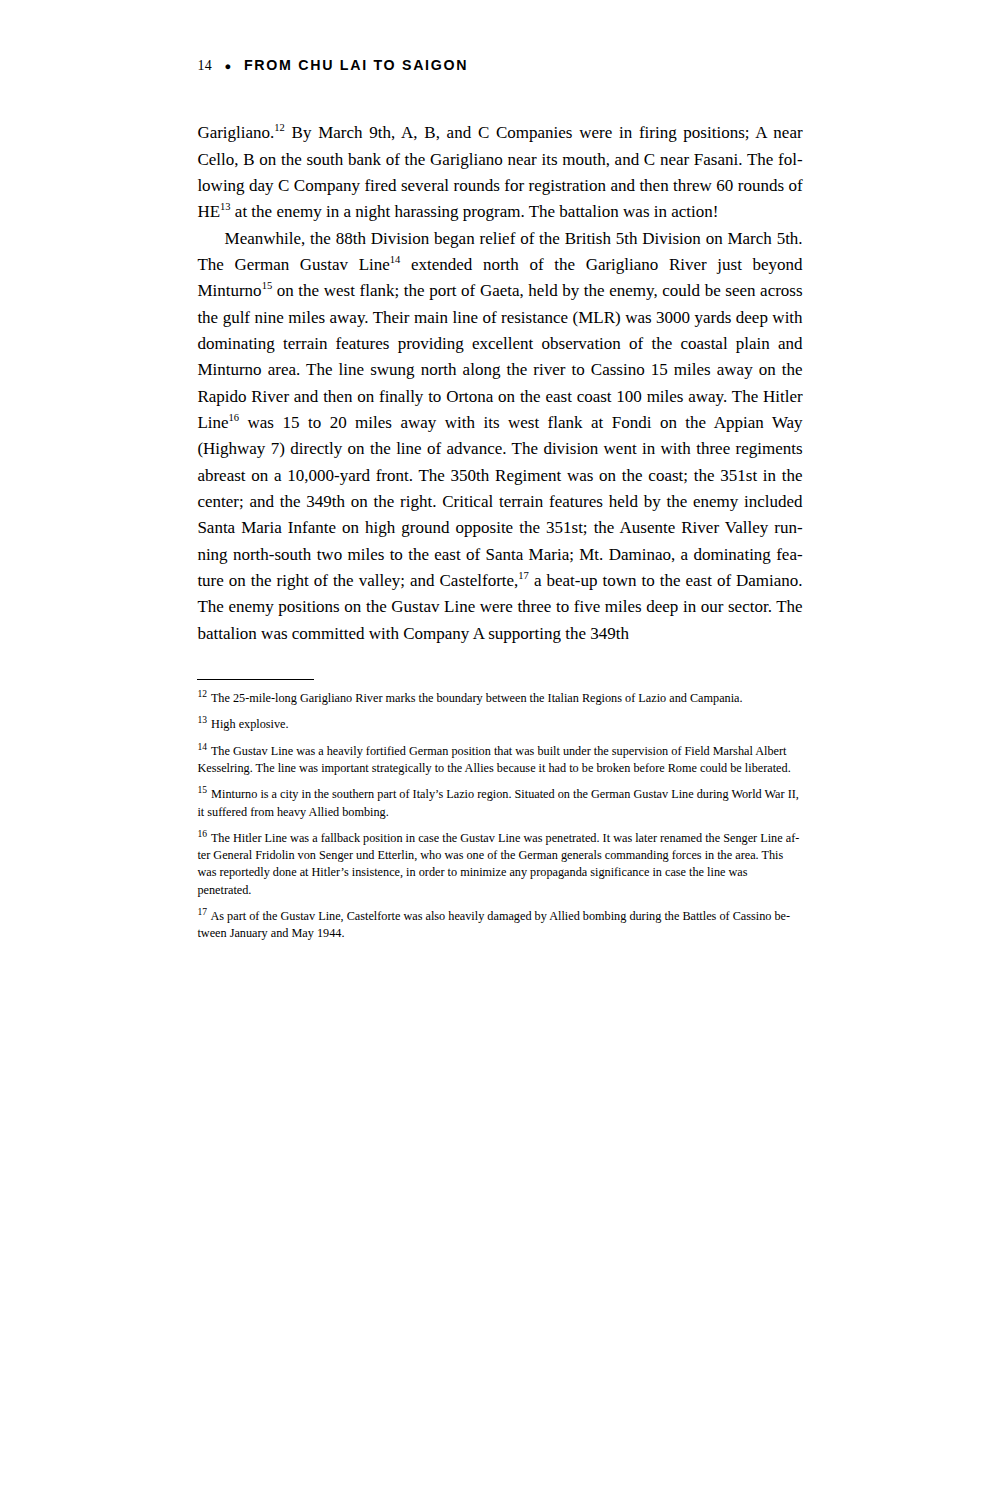14 ● From Chu Lai to Saigon
Garigliano.12 By March 9th, A, B, and C Companies were in firing positions; A near Cello, B on the south bank of the Garigliano near its mouth, and C near Fasani. The following day C Company fired several rounds for registration and then threw 60 rounds of HE13 at the enemy in a night harassing program. The battalion was in action!
Meanwhile, the 88th Division began relief of the British 5th Division on March 5th. The German Gustav Line14 extended north of the Garigliano River just beyond Minturno15 on the west flank; the port of Gaeta, held by the enemy, could be seen across the gulf nine miles away. Their main line of resistance (MLR) was 3000 yards deep with dominating terrain features providing excellent observation of the coastal plain and Minturno area. The line swung north along the river to Cassino 15 miles away on the Rapido River and then on finally to Ortona on the east coast 100 miles away. The Hitler Line16 was 15 to 20 miles away with its west flank at Fondi on the Appian Way (Highway 7) directly on the line of advance. The division went in with three regiments abreast on a 10,000-yard front. The 350th Regiment was on the coast; the 351st in the center; and the 349th on the right. Critical terrain features held by the enemy included Santa Maria Infante on high ground opposite the 351st; the Ausente River Valley running north-south two miles to the east of Santa Maria; Mt. Daminao, a dominating feature on the right of the valley; and Castelforte,17 a beat-up town to the east of Damiano. The enemy positions on the Gustav Line were three to five miles deep in our sector. The battalion was committed with Company A supporting the 349th
12 The 25-mile-long Garigliano River marks the boundary between the Italian Regions of Lazio and Campania.
13 High explosive.
14 The Gustav Line was a heavily fortified German position that was built under the supervision of Field Marshal Albert Kesselring. The line was important strategically to the Allies because it had to be broken before Rome could be liberated.
15 Minturno is a city in the southern part of Italy’s Lazio region. Situated on the German Gustav Line during World War II, it suffered from heavy Allied bombing.
16 The Hitler Line was a fallback position in case the Gustav Line was penetrated. It was later renamed the Senger Line after General Fridolin von Senger und Etterlin, who was one of the German generals commanding forces in the area. This was reportedly done at Hitler’s insistence, in order to minimize any propaganda significance in case the line was penetrated.
17 As part of the Gustav Line, Castelforte was also heavily damaged by Allied bombing during the Battles of Cassino between January and May 1944.